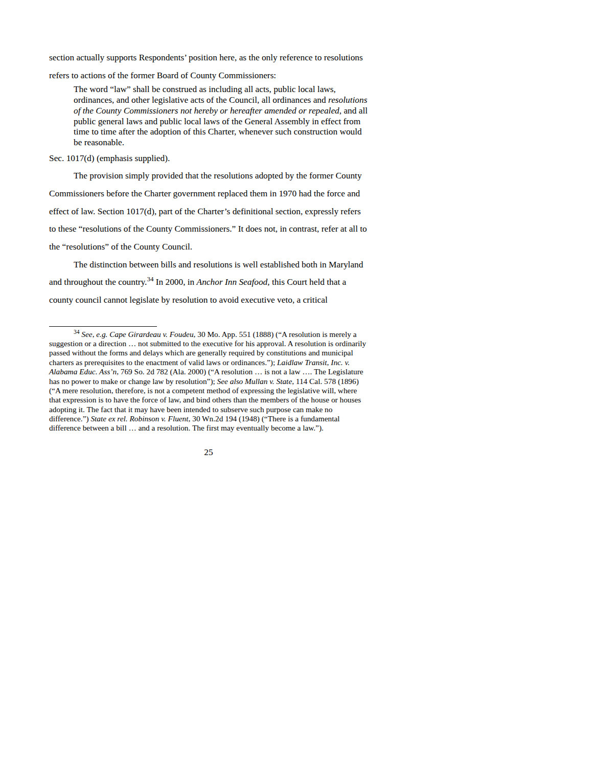section actually supports Respondents’ position here, as the only reference to resolutions refers to actions of the former Board of County Commissioners:
The word “law” shall be construed as including all acts, public local laws, ordinances, and other legislative acts of the Council, all ordinances and resolutions of the County Commissioners not hereby or hereafter amended or repealed, and all public general laws and public local laws of the General Assembly in effect from time to time after the adoption of this Charter, whenever such construction would be reasonable.
Sec. 1017(d) (emphasis supplied).
The provision simply provided that the resolutions adopted by the former County Commissioners before the Charter government replaced them in 1970 had the force and effect of law. Section 1017(d), part of the Charter’s definitional section, expressly refers to these “resolutions of the County Commissioners.” It does not, in contrast, refer at all to the “resolutions” of the County Council.
The distinction between bills and resolutions is well established both in Maryland and throughout the country.34 In 2000, in Anchor Inn Seafood, this Court held that a county council cannot legislate by resolution to avoid executive veto, a critical
34 See, e.g. Cape Girardeau v. Foudeu, 30 Mo. App. 551 (1888) (“A resolution is merely a suggestion or a direction … not submitted to the executive for his approval. A resolution is ordinarily passed without the forms and delays which are generally required by constitutions and municipal charters as prerequisites to the enactment of valid laws or ordinances.”); Laidlaw Transit, Inc. v. Alabama Educ. Ass’n, 769 So. 2d 782 (Ala. 2000) (“A resolution … is not a law …. The Legislature has no power to make or change law by resolution”); See also Mullan v. State, 114 Cal. 578 (1896) (“A mere resolution, therefore, is not a competent method of expressing the legislative will, where that expression is to have the force of law, and bind others than the members of the house or houses adopting it. The fact that it may have been intended to subserve such purpose can make no difference.”) State ex rel. Robinson v. Fluent, 30 Wn.2d 194 (1948) (“There is a fundamental difference between a bill … and a resolution. The first may eventually become a law.”).
25